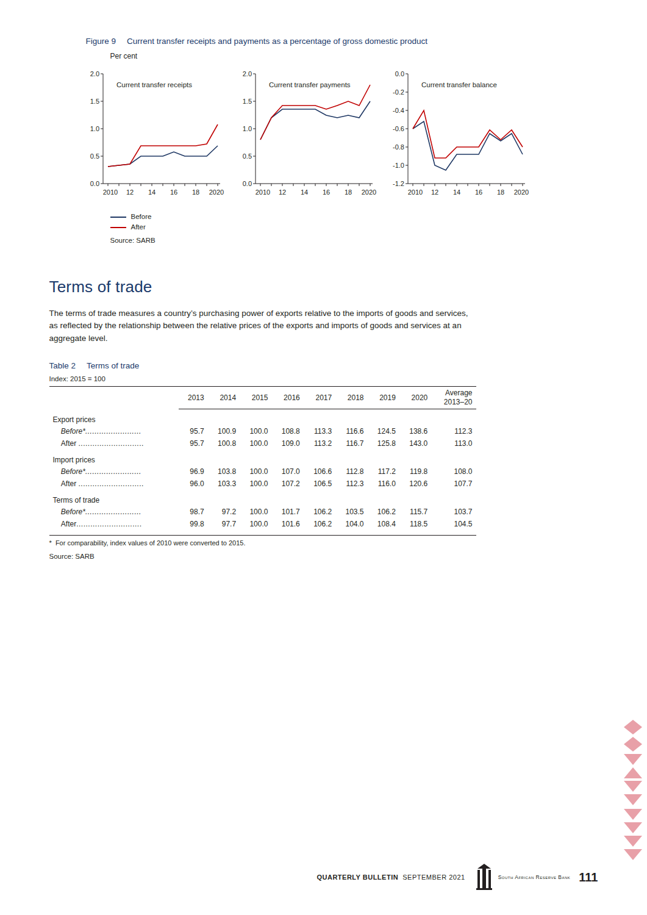Figure 9 Current transfer receipts and payments as a percentage of gross domestic product
Per cent
2.0 1.5 1.0 0.5 0.0 2010 12 14 16 18 2020 Current transfer receipts
2.0 1.5 1.0 0.5 0.0 2010 12 14 16 18 2020 Current transfer payments
0.0 -0.2 -0.4 -0.6 -0.8 -1.0 -1.2 2010 12 14 16 18 2020 Current transfer balance
Before
After
Source: SARB
Terms of trade
The terms of trade measures a country’s purchasing power of exports relative to the imports of goods and services, as reflected by the relationship between the relative prices of the exports and imports of goods and services at an aggregate level.
Table 2 Terms of trade
Index: 2015 = 100
| | 2013 | 2014 | 2015 | 2016 | 2017 | 2018 | 2019 | 2020 | Average 2013–20 |
| --- | --- | --- | --- | --- | --- | --- | --- | --- | --- |
| Export prices | |
| Before* ........................ | 95.7 | 100.9 | 100.0 | 108.8 | 113.3 | 116.6 | 124.5 | 138.6 | 112.3 |
| After ............................ | 95.7 | 100.8 | 100.0 | 109.0 | 113.2 | 116.7 | 125.8 | 143.0 | 113.0 |
| Import prices | |
| Before* ........................ | 96.9 | 103.8 | 100.0 | 107.0 | 106.6 | 112.8 | 117.2 | 119.8 | 108.0 |
| After ............................ | 96.0 | 103.3 | 100.0 | 107.2 | 106.5 | 112.3 | 116.0 | 120.6 | 107.7 |
| Terms of trade | |
| Before* ........................ | 98.7 | 97.2 | 100.0 | 101.7 | 106.2 | 103.5 | 106.2 | 115.7 | 103.7 |
| After ............................ | 99.8 | 97.7 | 100.0 | 101.6 | 106.2 | 104.0 | 108.4 | 118.5 | 104.5 |
* For comparability, index values of 2010 were converted to 2015.
Source: SARB
QUARTERLY BULLETIN SEPTEMBER 2021
South African Reserve Bank
111